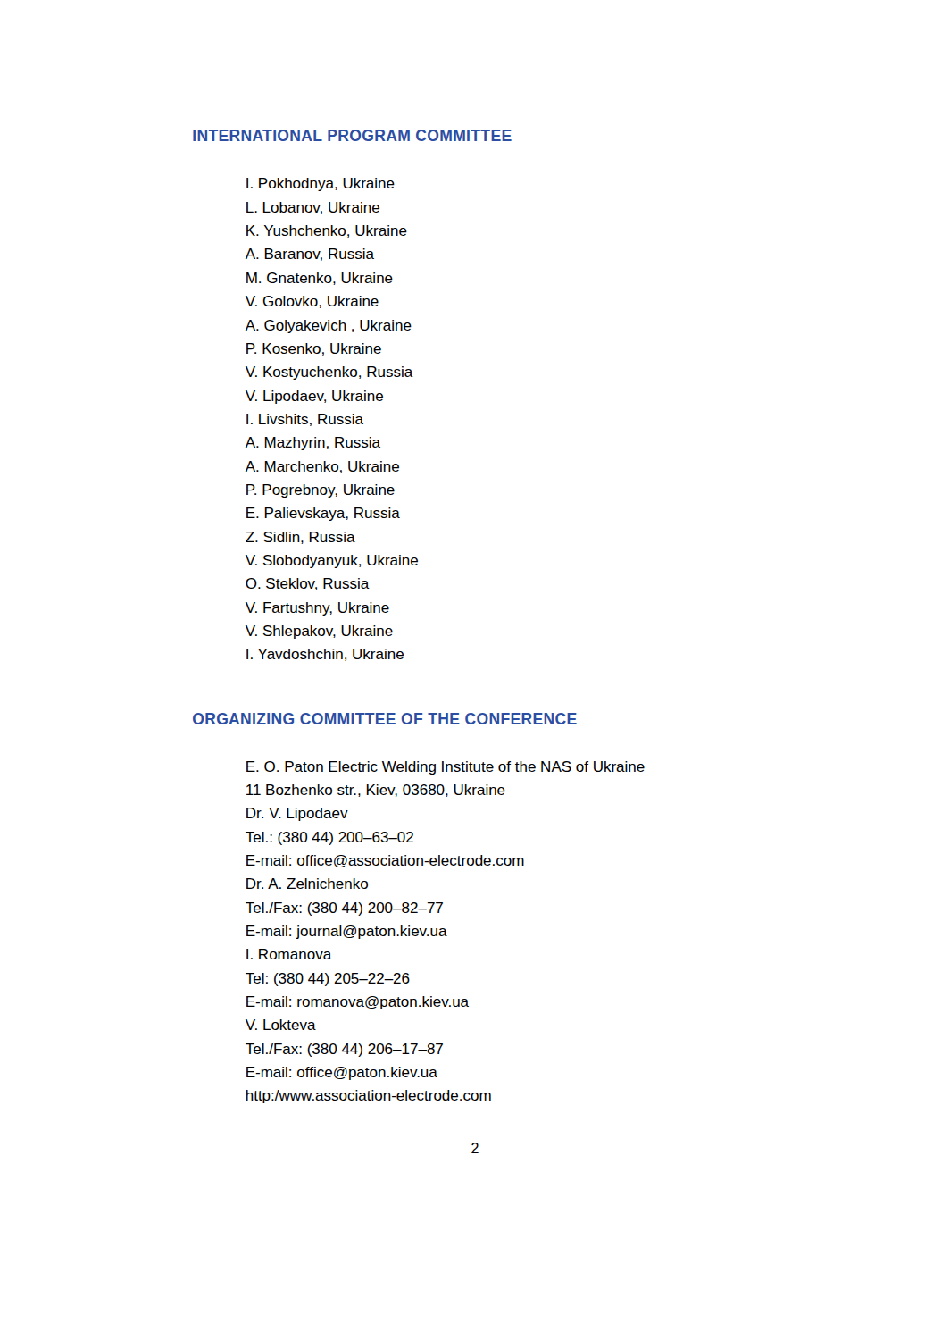INTERNATIONAL PROGRAM COMMITTEE
I. Pokhodnya, Ukraine
L. Lobanov, Ukraine
K. Yushchenko, Ukraine
A. Baranov, Russia
M. Gnatenko, Ukraine
V. Golovko, Ukraine
A. Golyakevich , Ukraine
P. Kosenko, Ukraine
V. Kostyuchenko, Russia
V. Lipodaev, Ukraine
I. Livshits, Russia
A. Mazhyrin, Russia
A. Marchenko, Ukraine
P. Pogrebnoy, Ukraine
E. Palievskaya, Russia
Z. Sidlin, Russia
V. Slobodyanyuk, Ukraine
O. Steklov, Russia
V. Fartushny, Ukraine
V. Shlepakov, Ukraine
I. Yavdoshchin, Ukraine
ORGANIZING COMMITTEE OF THE CONFERENCE
E. O. Paton Electric Welding Institute of the NAS of Ukraine
11 Bozhenko str., Kiev, 03680, Ukraine
Dr. V. Lipodaev
Tel.: (380 44) 200–63–02
E-mail: office@association-electrode.com
Dr. A. Zelnichenko
Tel./Fax: (380 44) 200–82–77
E-mail: journal@paton.kiev.ua
I. Romanova
Tel: (380 44) 205–22–26
E-mail: romanova@paton.kiev.ua
V. Lokteva
Tel./Fax: (380 44) 206–17–87
E-mail: office@paton.kiev.ua
http:/www.association-electrode.com
2